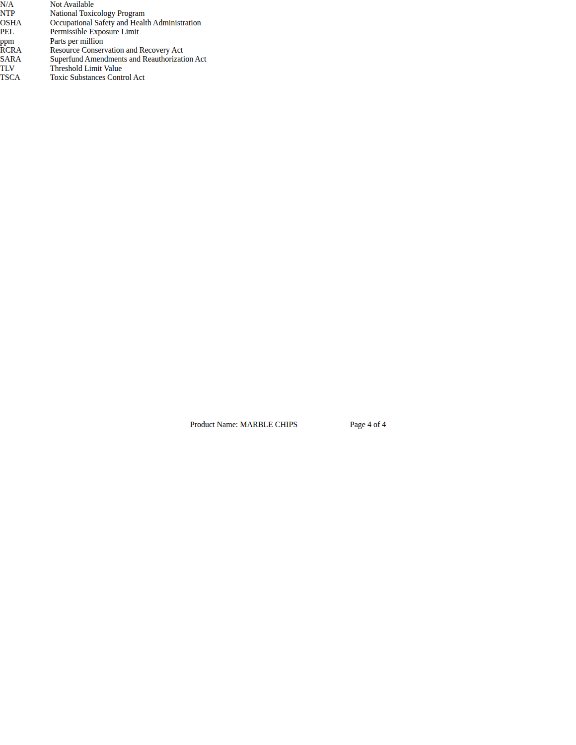N/A Not Available
NTP National Toxicology Program
OSHA Occupational Safety and Health Administration
PEL Permissible Exposure Limit
ppm Parts per million
RCRA Resource Conservation and Recovery Act
SARA Superfund Amendments and Reauthorization Act
TLV Threshold Limit Value
TSCA Toxic Substances Control Act
Product Name: MARBLE CHIPS Page 4 of 4